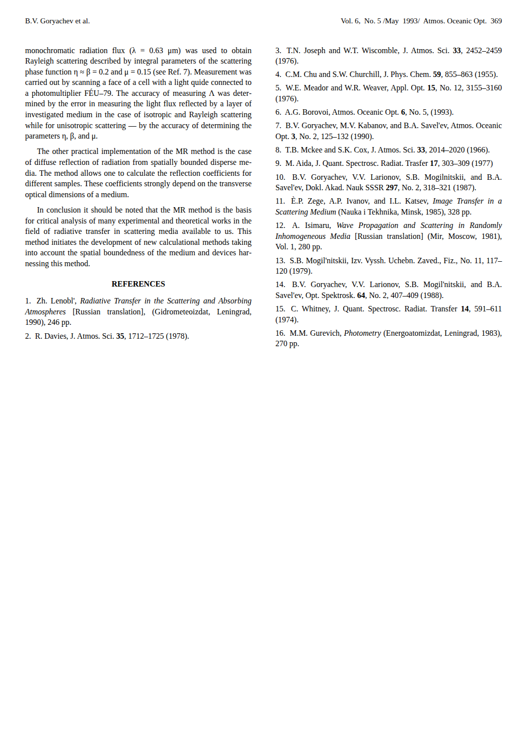B.V. Goryachev et al. Vol. 6, No. 5 /May 1993/ Atmos. Oceanic Opt. 369
monochromatic radiation flux (λ = 0.63 μm) was used to obtain Rayleigh scattering described by integral parameters of the scattering phase function η ≈ β = 0.2 and μ = 0.15 (see Ref. 7). Measurement was carried out by scanning a face of a cell with a light quide connected to a photomultiplier FÉU–79. The accuracy of measuring Λ was determined by the error in measuring the light flux reflected by a layer of investigated medium in the case of isotropic and Rayleigh scattering while for unisotropic scattering — by the accuracy of determining the parameters η, β, and μ.
The other practical implementation of the MR method is the case of diffuse reflection of radiation from spatially bounded disperse media. The method allows one to calculate the reflection coefficients for different samples. These coefficients strongly depend on the transverse optical dimensions of a medium.
In conclusion it should be noted that the MR method is the basis for critical analysis of many experimental and theoretical works in the field of radiative transfer in scattering media available to us. This method initiates the development of new calculational methods taking into account the spatial boundedness of the medium and devices harnessing this method.
REFERENCES
1. Zh. Lenobl', Radiative Transfer in the Scattering and Absorbing Atmospheres [Russian translation], (Gidrometeoizdat, Leningrad, 1990), 246 pp.
2. R. Davies, J. Atmos. Sci. 35, 1712–1725 (1978).
3. T.N. Joseph and W.T. Wiscomble, J. Atmos. Sci. 33, 2452–2459 (1976).
4. C.M. Chu and S.W. Churchill, J. Phys. Chem. 59, 855–863 (1955).
5. W.E. Meador and W.R. Weaver, Appl. Opt. 15, No. 12, 3155–3160 (1976).
6. A.G. Borovoi, Atmos. Oceanic Opt. 6, No. 5, (1993).
7. B.V. Goryachev, M.V. Kabanov, and B.A. Savel'ev, Atmos. Oceanic Opt. 3, No. 2, 125–132 (1990).
8. T.B. Mckee and S.K. Cox, J. Atmos. Sci. 33, 2014–2020 (1966).
9. M. Aida, J. Quant. Spectrosc. Radiat. Trasfer 17, 303–309 (1977)
10. B.V. Goryachev, V.V. Larionov, S.B. Mogilnitskii, and B.A. Savel'ev, Dokl. Akad. Nauk SSSR 297, No. 2, 318–321 (1987).
11. È.P. Zege, A.P. Ivanov, and I.L. Katsev, Image Transfer in a Scattering Medium (Nauka i Tekhnika, Minsk, 1985), 328 pp.
12. A. Isimaru, Wave Propagation and Scattering in Randomly Inhomogeneous Media [Russian translation] (Mir, Moscow, 1981), Vol. 1, 280 pp.
13. S.B. Mogil'nitskii, Izv. Vyssh. Uchebn. Zaved., Fiz., No. 11, 117–120 (1979).
14. B.V. Goryachev, V.V. Larionov, S.B. Mogil'nitskii, and B.A. Savel'ev, Opt. Spektrosk. 64, No. 2, 407–409 (1988).
15. C. Whitney, J. Quant. Spectrosc. Radiat. Transfer 14, 591–611 (1974).
16. M.M. Gurevich, Photometry (Energoatomizdat, Leningrad, 1983), 270 pp.